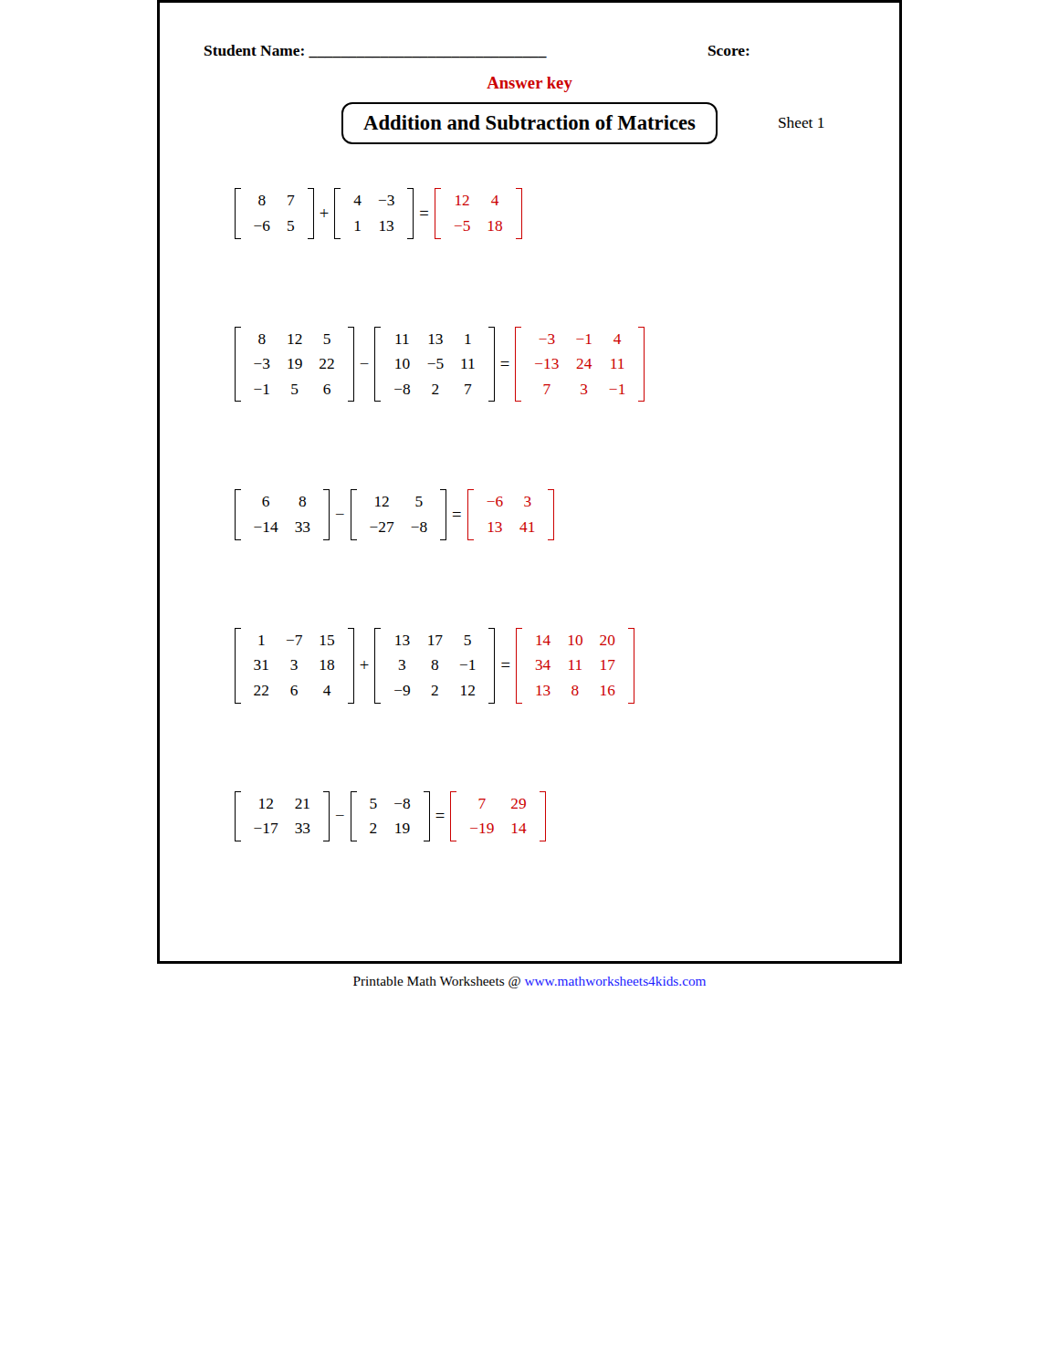Student Name: ______________________________
Score:
Answer key
Addition and Subtraction of Matrices
Sheet 1
| 8 | 7 |
| −6 | 5 |
+
| 4 | −3 |
| 1 | 13 |
=
| 12 | 4 |
| −5 | 18 |
| 8 | 12 | 5 |
| −3 | 19 | 22 |
| −1 | 5 | 6 |
−
| 11 | 13 | 1 |
| 10 | −5 | 11 |
| −8 | 2 | 7 |
=
| −3 | −1 | 4 |
| −13 | 24 | 11 |
| 7 | 3 | −1 |
| 6 | 8 |
| −14 | 33 |
−
| 12 | 5 |
| −27 | −8 |
=
| −6 | 3 |
| 13 | 41 |
| 1 | −7 | 15 |
| 31 | 3 | 18 |
| 22 | 6 | 4 |
+
| 13 | 17 | 5 |
| 3 | 8 | −1 |
| −9 | 2 | 12 |
=
| 14 | 10 | 20 |
| 34 | 11 | 17 |
| 13 | 8 | 16 |
| 12 | 21 |
| −17 | 33 |
−
| 5 | −8 |
| 2 | 19 |
=
| 7 | 29 |
| −19 | 14 |
Printable Math Worksheets @ www.mathworksheets4kids.com